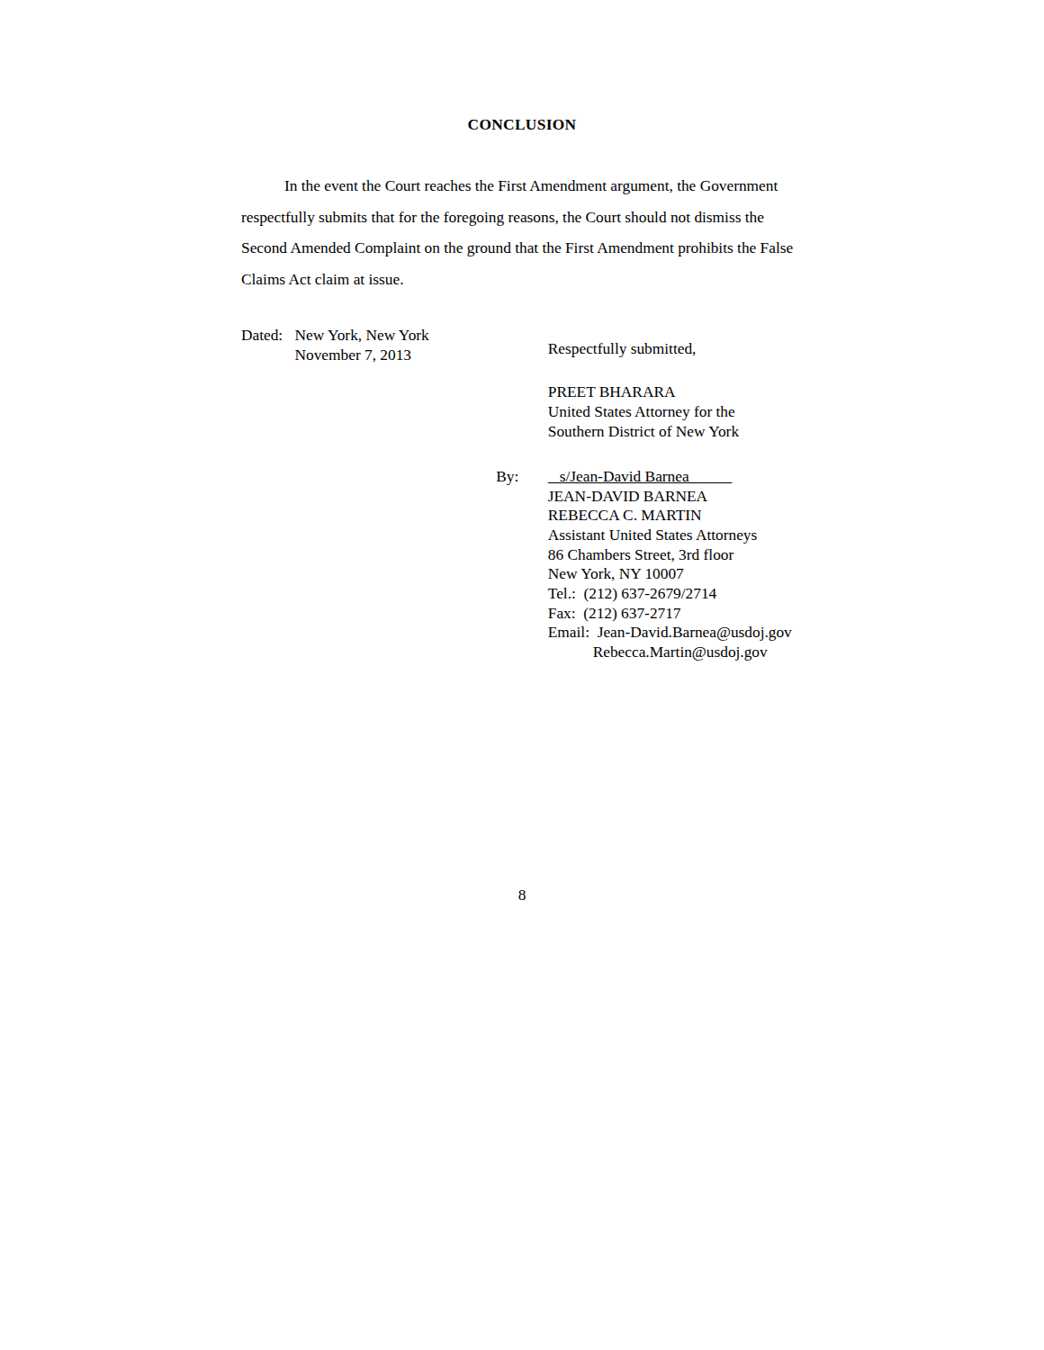CONCLUSION
In the event the Court reaches the First Amendment argument, the Government respectfully submits that for the foregoing reasons, the Court should not dismiss the Second Amended Complaint on the ground that the First Amendment prohibits the False Claims Act claim at issue.
Dated: New York, New York November 7, 2013
Respectfully submitted,
PREET BHARARA
United States Attorney for the
Southern District of New York
By:
s/Jean-David Barnea
JEAN-DAVID BARNEA
REBECCA C. MARTIN
Assistant United States Attorneys
86 Chambers Street, 3rd floor
New York, NY 10007
Tel.: (212) 637-2679/2714
Fax: (212) 637-2717
Email: Jean-David.Barnea@usdoj.gov
Rebecca.Martin@usdoj.gov
8